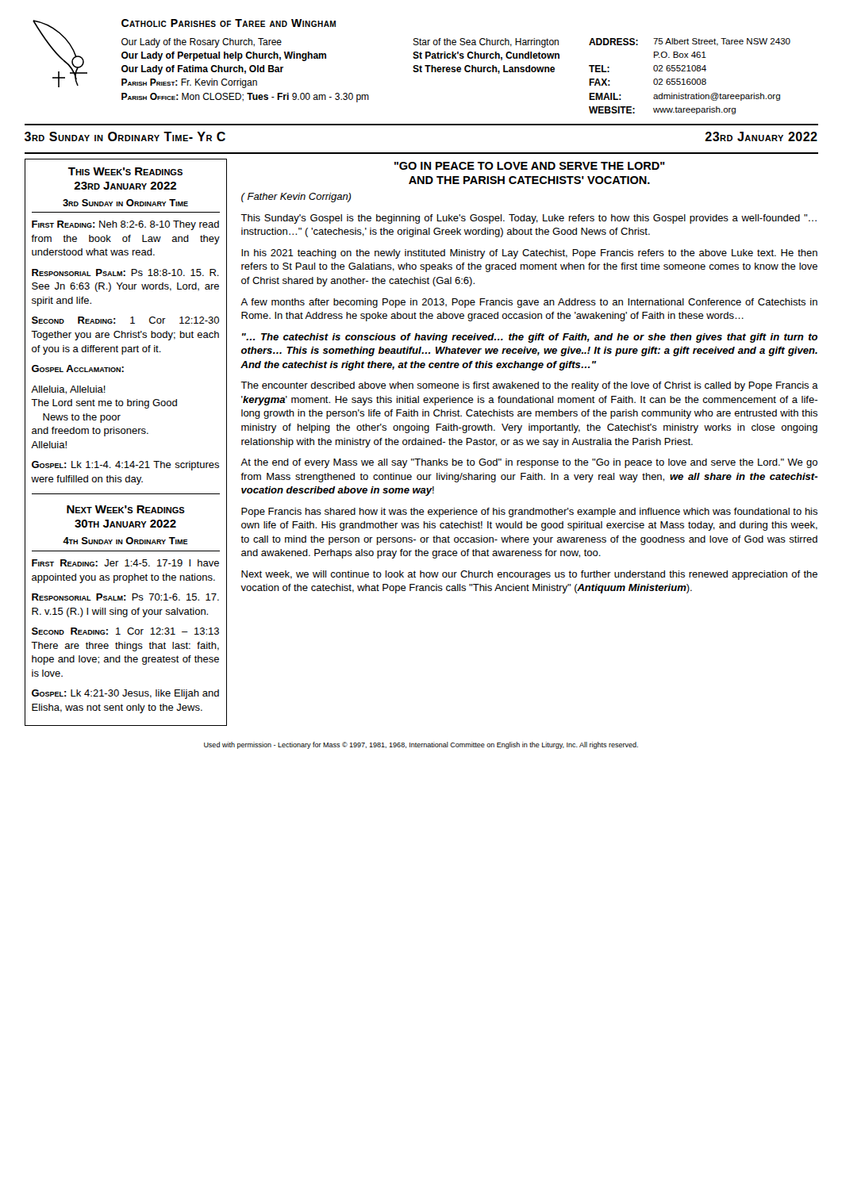Catholic Parishes of Taree and Wingham
| Our Lady of the Rosary Church, Taree | Star of the Sea Church, Harrington | ADDRESS: | 75 Albert Street, Taree NSW 2430 |
| Our Lady of Perpetual help Church, Wingham | St Patrick's Church, Cundletown | | P.O. Box 461 |
| Our Lady of Fatima Church, Old Bar | St Therese Church, Lansdowne | TEL: | 02 65521084 |
| Parish Priest: Fr. Kevin Corrigan | | FAX: | 02 65516008 |
| Parish Office: Mon CLOSED; Tues - Fri 9.00 am - 3.30 pm | | EMAIL: | administration@tareeparish.org |
| | | WEBSITE: | www.tareeparish.org |
3rd Sunday in Ordinary Time- Yr C
23rd January 2022
This Week's Readings
23rd January 2022
3rd Sunday in Ordinary Time
First Reading: Neh 8:2-6. 8-10 They read from the book of Law and they understood what was read.
Responsorial Psalm: Ps 18:8-10. 15. R. See Jn 6:63 (R.) Your words, Lord, are spirit and life.
Second Reading: 1 Cor 12:12-30 Together you are Christ's body; but each of you is a different part of it.
Gospel Acclamation:
Alleluia, Alleluia!
The Lord sent me to bring Good
News to the poor
and freedom to prisoners.
Alleluia!
Gospel: Lk 1:1-4. 4:14-21 The scriptures were fulfilled on this day.
Next Week's Readings
30th January 2022
4th Sunday in Ordinary Time
First Reading: Jer 1:4-5. 17-19 I have appointed you as prophet to the nations.
Responsorial Psalm: Ps 70:1-6. 15. 17. R. v.15 (R.) I will sing of your salvation.
Second Reading: 1 Cor 12:31 – 13:13 There are three things that last: faith, hope and love; and the greatest of these is love.
Gospel: Lk 4:21-30 Jesus, like Elijah and Elisha, was not sent only to the Jews.
"GO IN PEACE TO LOVE AND SERVE THE LORD"
AND THE PARISH CATECHISTS' VOCATION.
( Father Kevin Corrigan)
This Sunday's Gospel is the beginning of Luke's Gospel. Today, Luke refers to how this Gospel provides a well-founded "…instruction…" ( 'catechesis,' is the original Greek wording) about the Good News of Christ.
In his 2021 teaching on the newly instituted Ministry of Lay Catechist, Pope Francis refers to the above Luke text. He then refers to St Paul to the Galatians, who speaks of the graced moment when for the first time someone comes to know the love of Christ shared by another- the catechist (Gal 6:6).
A few months after becoming Pope in 2013, Pope Francis gave an Address to an International Conference of Catechists in Rome. In that Address he spoke about the above graced occasion of the 'awakening' of Faith in these words…
"… The catechist is conscious of having received… the gift of Faith, and he or she then gives that gift in turn to others… This is something beautiful… Whatever we receive, we give..! It is pure gift: a gift received and a gift given. And the catechist is right there, at the centre of this exchange of gifts…"
The encounter described above when someone is first awakened to the reality of the love of Christ is called by Pope Francis a 'kerygma' moment. He says this initial experience is a foundational moment of Faith. It can be the commencement of a life-long growth in the person's life of Faith in Christ. Catechists are members of the parish community who are entrusted with this ministry of helping the other's ongoing Faith-growth. Very importantly, the Catechist's ministry works in close ongoing relationship with the ministry of the ordained- the Pastor, or as we say in Australia the Parish Priest.
At the end of every Mass we all say "Thanks be to God" in response to the "Go in peace to love and serve the Lord." We go from Mass strengthened to continue our living/sharing our Faith. In a very real way then, we all share in the catechist-vocation described above in some way!
Pope Francis has shared how it was the experience of his grandmother's example and influence which was foundational to his own life of Faith. His grandmother was his catechist! It would be good spiritual exercise at Mass today, and during this week, to call to mind the person or persons- or that occasion- where your awareness of the goodness and love of God was stirred and awakened. Perhaps also pray for the grace of that awareness for now, too.
Next week, we will continue to look at how our Church encourages us to further understand this renewed appreciation of the vocation of the catechist, what Pope Francis calls "This Ancient Ministry" (Antiquum Ministerium).
Used with permission - Lectionary for Mass © 1997, 1981, 1968, International Committee on English in the Liturgy, Inc. All rights reserved.